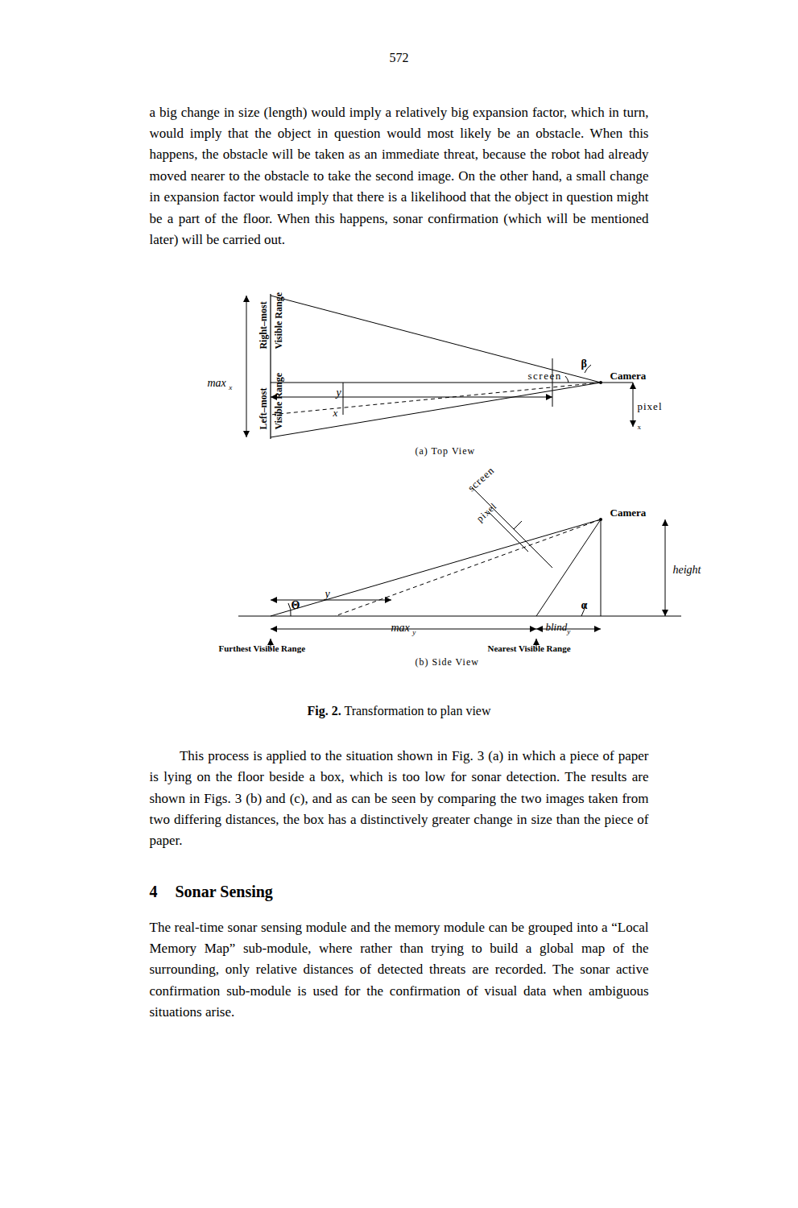572
a big change in size (length) would imply a relatively big expansion factor, which in turn, would imply that the object in question would most likely be an obstacle. When this happens, the obstacle will be taken as an immediate threat, because the robot had already moved nearer to the obstacle to take the second image. On the other hand, a small change in expansion factor would imply that there is a likelihood that the object in question might be a part of the floor. When this happens, sonar confirmation (which will be mentioned later) will be carried out.
Right–most
Visible Range
Left–most
Visible Range
max x
y
x
screen
Camera
β
pixel x
(a) Top View
Camera
screen
pixel
Θ
α
y
max y
blindy
height
Furthest Visible Range
Nearest Visible Range
(b) Side View
Fig. 2. Transformation to plan view
This process is applied to the situation shown in Fig. 3 (a) in which a piece of paper is lying on the floor beside a box, which is too low for sonar detection. The results are shown in Figs. 3 (b) and (c), and as can be seen by comparing the two images taken from two differing distances, the box has a distinctively greater change in size than the piece of paper.
4 Sonar Sensing
The real-time sonar sensing module and the memory module can be grouped into a “Local Memory Map” sub-module, where rather than trying to build a global map of the surrounding, only relative distances of detected threats are recorded. The sonar active confirmation sub-module is used for the confirmation of visual data when ambiguous situations arise.